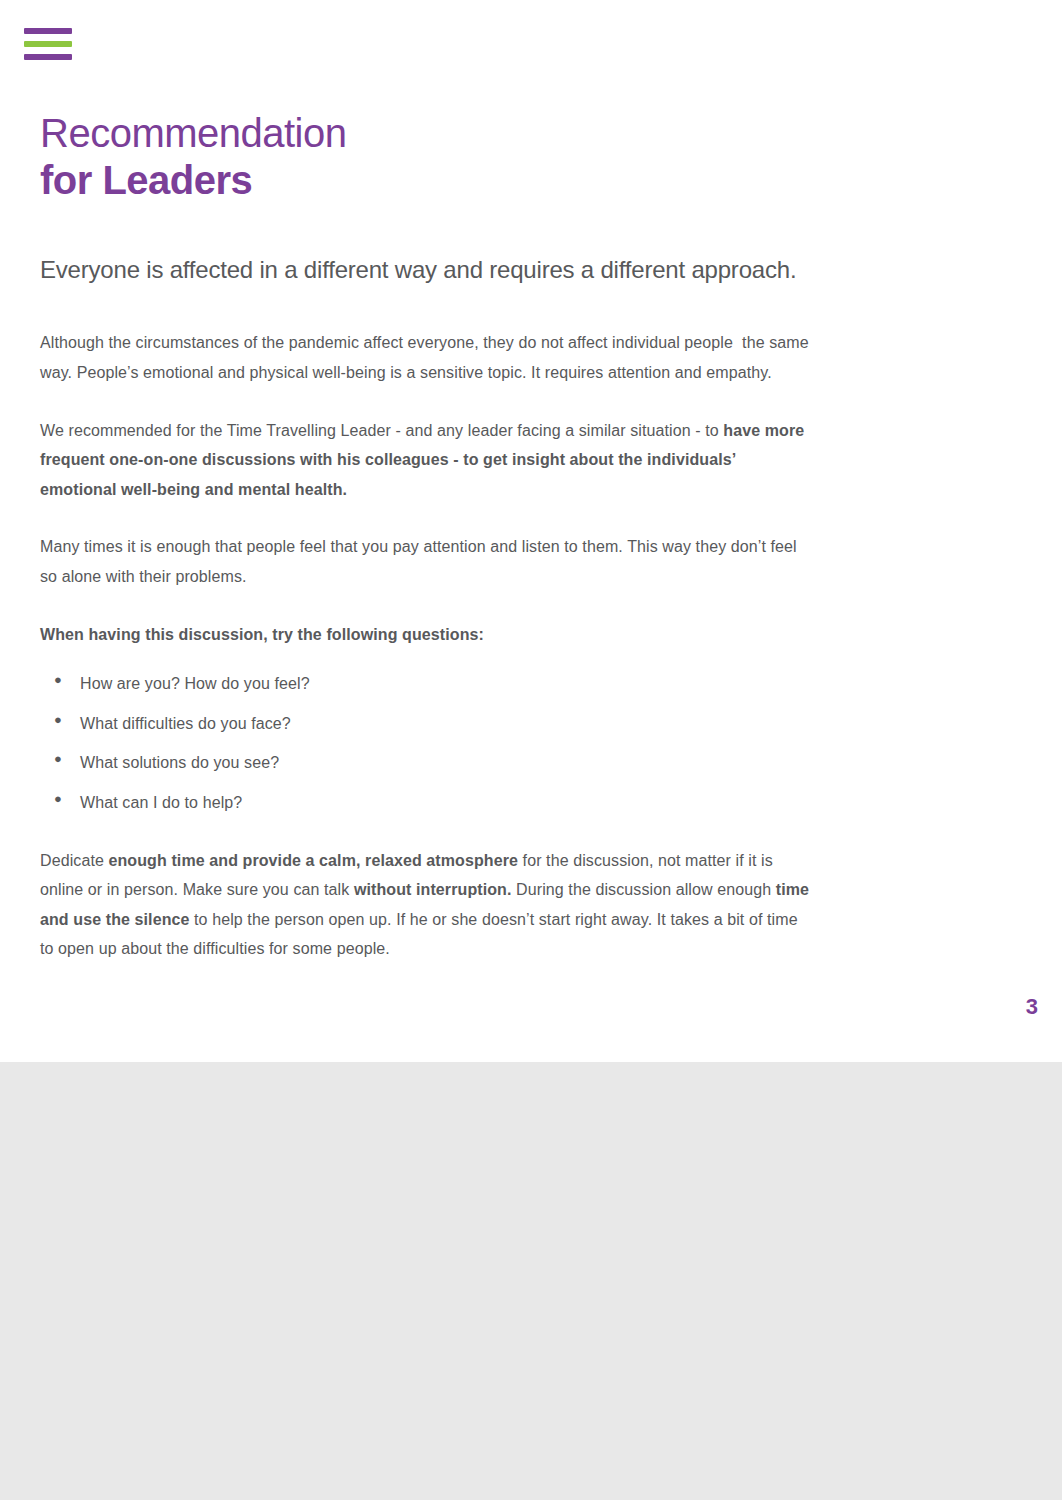Recommendationfor Leaders
Everyone is affected in a different way and requires a different approach.
Although the circumstances of the pandemic affect everyone, they do not affect individual people the same way. People’s emotional and physical well-being is a sensitive topic. It requires attention and empathy.
We recommended for the Time Travelling Leader - and any leader facing a similar situation - to have more frequent one-on-one discussions with his colleagues - to get insight about the individuals’ emotional well-being and mental health.
Many times it is enough that people feel that you pay attention and listen to them. This way they don’t feel so alone with their problems.
When having this discussion, try the following questions:
How are you? How do you feel?
What difficulties do you face?
What solutions do you see?
What can I do to help?
Dedicate enough time and provide a calm, relaxed atmosphere for the discussion, not matter if it is online or in person. Make sure you can talk without interruption. During the discussion allow enough time and use the silence to help the person open up. If he or she doesn’t start right away. It takes a bit of time to open up about the difficulties for some people.
3